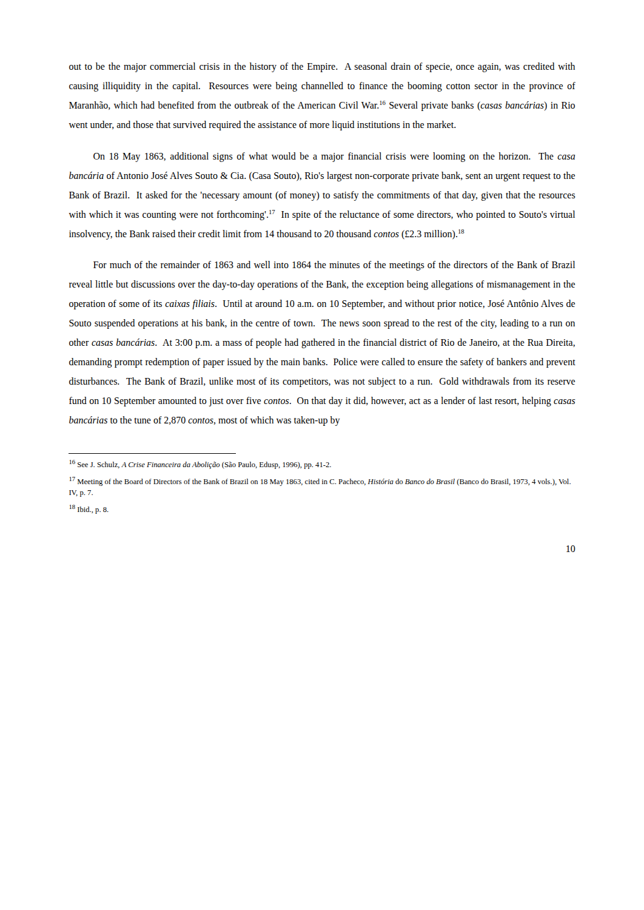out to be the major commercial crisis in the history of the Empire. A seasonal drain of specie, once again, was credited with causing illiquidity in the capital. Resources were being channelled to finance the booming cotton sector in the province of Maranhão, which had benefited from the outbreak of the American Civil War.16 Several private banks (casas bancárias) in Rio went under, and those that survived required the assistance of more liquid institutions in the market.
On 18 May 1863, additional signs of what would be a major financial crisis were looming on the horizon. The casa bancária of Antonio José Alves Souto & Cia. (Casa Souto), Rio's largest non-corporate private bank, sent an urgent request to the Bank of Brazil. It asked for the 'necessary amount (of money) to satisfy the commitments of that day, given that the resources with which it was counting were not forthcoming'.17 In spite of the reluctance of some directors, who pointed to Souto's virtual insolvency, the Bank raised their credit limit from 14 thousand to 20 thousand contos (£2.3 million).18
For much of the remainder of 1863 and well into 1864 the minutes of the meetings of the directors of the Bank of Brazil reveal little but discussions over the day-to-day operations of the Bank, the exception being allegations of mismanagement in the operation of some of its caixas filiais. Until at around 10 a.m. on 10 September, and without prior notice, José Antônio Alves de Souto suspended operations at his bank, in the centre of town. The news soon spread to the rest of the city, leading to a run on other casas bancárias. At 3:00 p.m. a mass of people had gathered in the financial district of Rio de Janeiro, at the Rua Direita, demanding prompt redemption of paper issued by the main banks. Police were called to ensure the safety of bankers and prevent disturbances. The Bank of Brazil, unlike most of its competitors, was not subject to a run. Gold withdrawals from its reserve fund on 10 September amounted to just over five contos. On that day it did, however, act as a lender of last resort, helping casas bancárias to the tune of 2,870 contos, most of which was taken-up by
16 See J. Schulz, A Crise Financeira da Abolição (São Paulo, Edusp, 1996), pp. 41-2.
17 Meeting of the Board of Directors of the Bank of Brazil on 18 May 1863, cited in C. Pacheco, História do Banco do Brasil (Banco do Brasil, 1973, 4 vols.), Vol. IV, p. 7.
18 Ibid., p. 8.
10